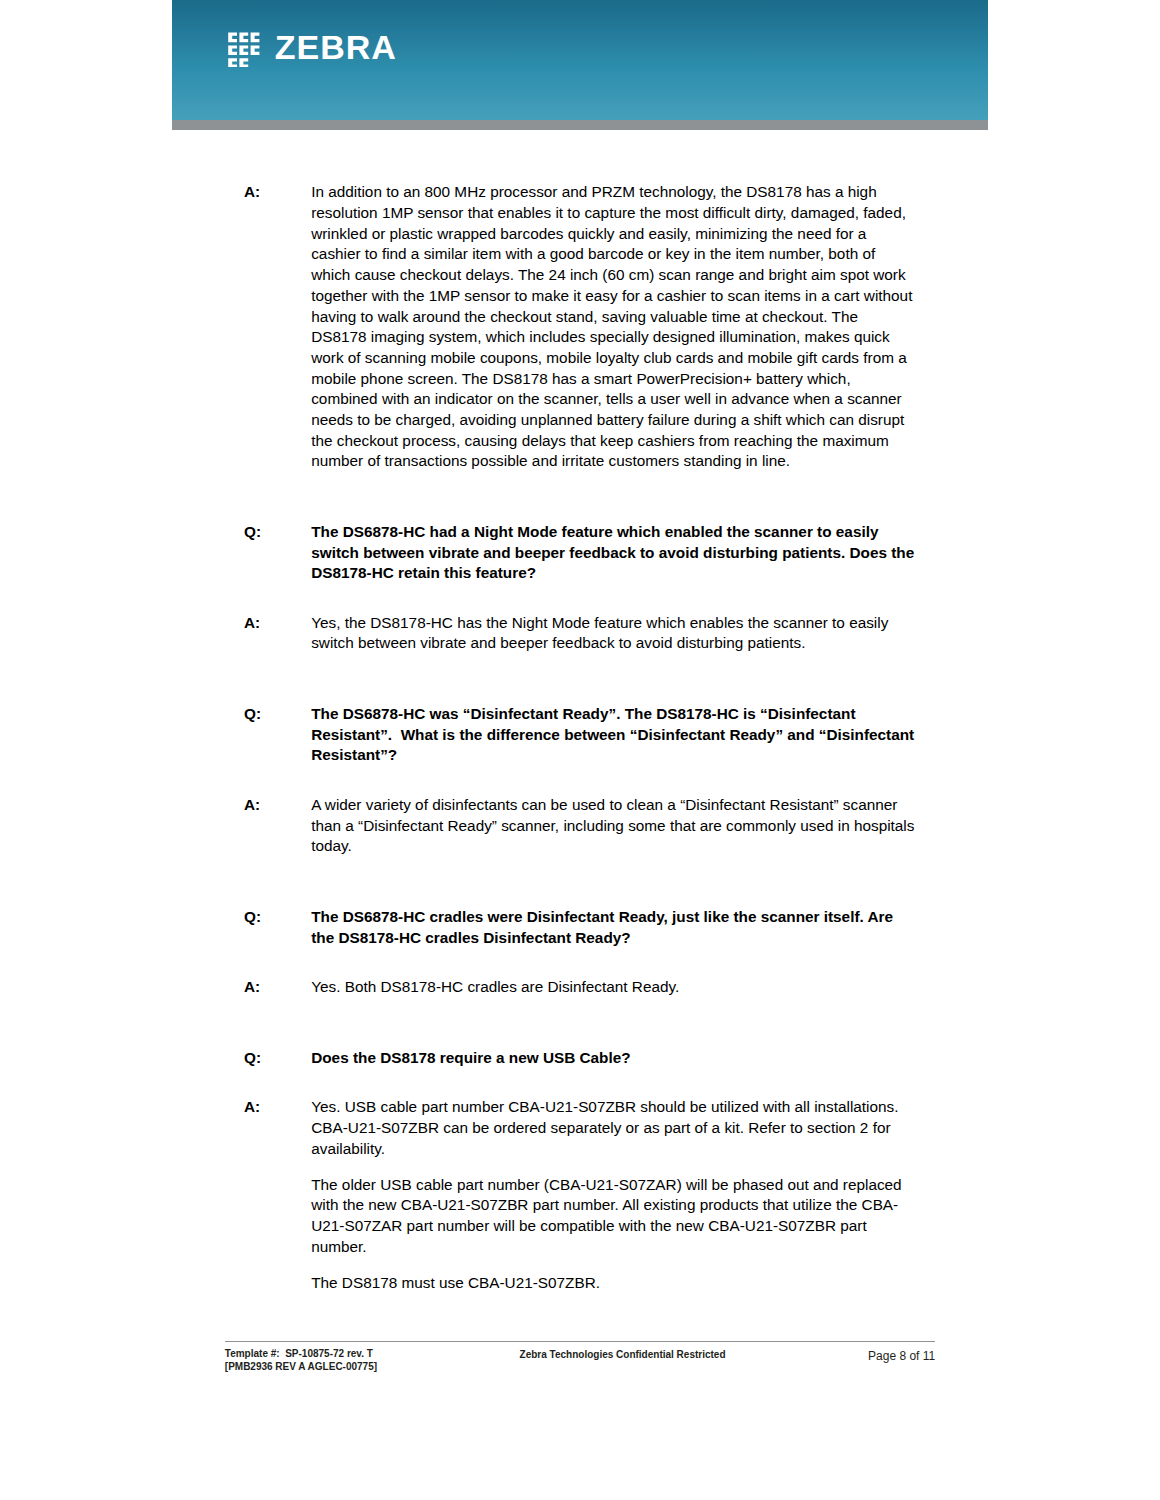ZEBRA
A:
In addition to an 800 MHz processor and PRZM technology, the DS8178 has a high resolution 1MP sensor that enables it to capture the most difficult dirty, damaged, faded, wrinkled or plastic wrapped barcodes quickly and easily, minimizing the need for a cashier to find a similar item with a good barcode or key in the item number, both of which cause checkout delays. The 24 inch (60 cm) scan range and bright aim spot work together with the 1MP sensor to make it easy for a cashier to scan items in a cart without having to walk around the checkout stand, saving valuable time at checkout. The DS8178 imaging system, which includes specially designed illumination, makes quick work of scanning mobile coupons, mobile loyalty club cards and mobile gift cards from a mobile phone screen. The DS8178 has a smart PowerPrecision+ battery which, combined with an indicator on the scanner, tells a user well in advance when a scanner needs to be charged, avoiding unplanned battery failure during a shift which can disrupt the checkout process, causing delays that keep cashiers from reaching the maximum number of transactions possible and irritate customers standing in line.
Q:
The DS6878-HC had a Night Mode feature which enabled the scanner to easily switch between vibrate and beeper feedback to avoid disturbing patients. Does the DS8178-HC retain this feature?
A:
Yes, the DS8178-HC has the Night Mode feature which enables the scanner to easily switch between vibrate and beeper feedback to avoid disturbing patients.
Q:
The DS6878-HC was “Disinfectant Ready”. The DS8178-HC is “Disinfectant Resistant”. What is the difference between “Disinfectant Ready” and “Disinfectant Resistant”?
A:
A wider variety of disinfectants can be used to clean a “Disinfectant Resistant” scanner than a “Disinfectant Ready” scanner, including some that are commonly used in hospitals today.
Q:
The DS6878-HC cradles were Disinfectant Ready, just like the scanner itself. Are the DS8178-HC cradles Disinfectant Ready?
A:
Yes. Both DS8178-HC cradles are Disinfectant Ready.
Q:
Does the DS8178 require a new USB Cable?
A:
Yes. USB cable part number CBA-U21-S07ZBR should be utilized with all installations. CBA-U21-S07ZBR can be ordered separately or as part of a kit. Refer to section 2 for availability.
The older USB cable part number (CBA-U21-S07ZAR) will be phased out and replaced with the new CBA-U21-S07ZBR part number. All existing products that utilize the CBA-U21-S07ZAR part number will be compatible with the new CBA-U21-S07ZBR part number.
The DS8178 must use CBA-U21-S07ZBR.
Template #: SP-10875-72 rev. T
[PMB2936 REV A AGLEC-00775]
Zebra Technologies Confidential Restricted
Page 8 of 11